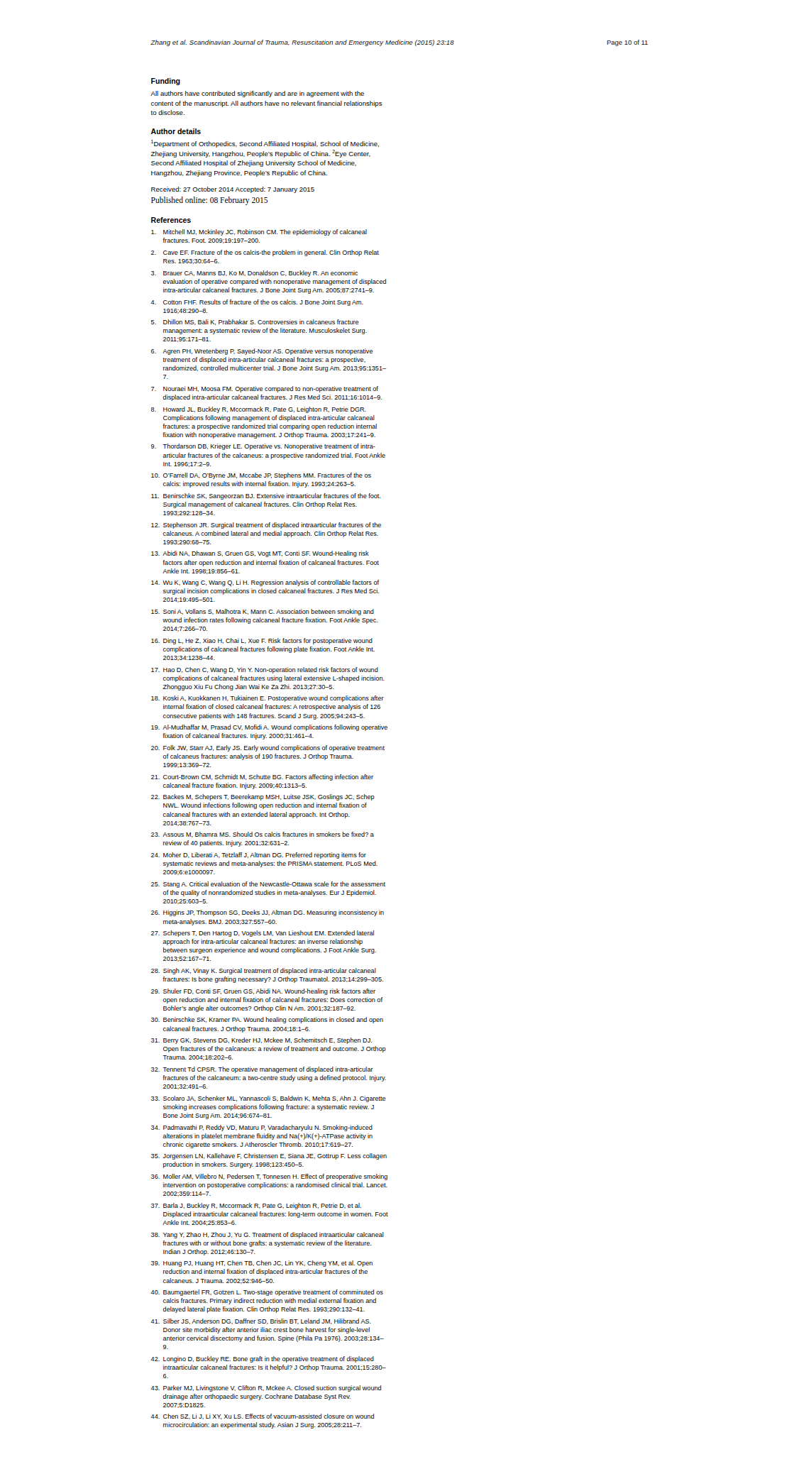Zhang et al. Scandinavian Journal of Trauma, Resuscitation and Emergency Medicine (2015) 23:18
Page 10 of 11
Funding
All authors have contributed significantly and are in agreement with the content of the manuscript. All authors have no relevant financial relationships to disclose.
Author details
1Department of Orthopedics, Second Affiliated Hospital, School of Medicine, Zhejiang University, Hangzhou, People’s Republic of China. 2Eye Center, Second Affiliated Hospital of Zhejiang University School of Medicine, Hangzhou, Zhejiang Province, People’s Republic of China.
Received: 27 October 2014 Accepted: 7 January 2015
Published online: 08 February 2015
References
Mitchell MJ, Mckinley JC, Robinson CM. The epidemiology of calcaneal fractures. Foot. 2009;19:197–200.
Cave EF. Fracture of the os calcis-the problem in general. Clin Orthop Relat Res. 1963;30:64–6.
Brauer CA, Manns BJ, Ko M, Donaldson C, Buckley R. An economic evaluation of operative compared with nonoperative management of displaced intra-articular calcaneal fractures. J Bone Joint Surg Am. 2005;87:2741–9.
Cotton FHF. Results of fracture of the os calcis. J Bone Joint Surg Am. 1916;48:290–8.
Dhillon MS, Bali K, Prabhakar S. Controversies in calcaneus fracture management: a systematic review of the literature. Musculoskelet Surg. 2011;95:171–81.
Agren PH, Wretenberg P, Sayed-Noor AS. Operative versus nonoperative treatment of displaced intra-articular calcaneal fractures: a prospective, randomized, controlled multicenter trial. J Bone Joint Surg Am. 2013;95:1351–7.
Nouraei MH, Moosa FM. Operative compared to non-operative treatment of displaced intra-articular calcaneal fractures. J Res Med Sci. 2011;16:1014–9.
Howard JL, Buckley R, Mccormack R, Pate G, Leighton R, Petrie DGR. Complications following management of displaced intra-articular calcaneal fractures: a prospective randomized trial comparing open reduction internal fixation with nonoperative management. J Orthop Trauma. 2003;17:241–9.
Thordarson DB, Krieger LE. Operative vs. Nonoperative treatment of intra-articular fractures of the calcaneus: a prospective randomized trial. Foot Ankle Int. 1996;17:2–9.
O’Farrell DA, O’Byrne JM, Mccabe JP, Stephens MM. Fractures of the os calcis: improved results with internal fixation. Injury. 1993;24:263–5.
Benirschke SK, Sangeorzan BJ. Extensive intraarticular fractures of the foot. Surgical management of calcaneal fractures. Clin Orthop Relat Res. 1993;292:128–34.
Stephenson JR. Surgical treatment of displaced intraarticular fractures of the calcaneus. A combined lateral and medial approach. Clin Orthop Relat Res. 1993;290:68–75.
Abidi NA, Dhawan S, Gruen GS, Vogt MT, Conti SF. Wound-Healing risk factors after open reduction and internal fixation of calcaneal fractures. Foot Ankle Int. 1998;19:856–61.
Wu K, Wang C, Wang Q, Li H. Regression analysis of controllable factors of surgical incision complications in closed calcaneal fractures. J Res Med Sci. 2014;19:495–501.
Soni A, Vollans S, Malhotra K, Mann C. Association between smoking and wound infection rates following calcaneal fracture fixation. Foot Ankle Spec. 2014;7:266–70.
Ding L, He Z, Xiao H, Chai L, Xue F. Risk factors for postoperative wound complications of calcaneal fractures following plate fixation. Foot Ankle Int. 2013;34:1238–44.
Hao D, Chen C, Wang D, Yin Y. Non-operation related risk factors of wound complications of calcaneal fractures using lateral extensive L-shaped incision. Zhongguo Xiu Fu Chong Jian Wai Ke Za Zhi. 2013;27:30–5.
Koski A, Kuokkanen H, Tukiainen E. Postoperative wound complications after internal fixation of closed calcaneal fractures: A retrospective analysis of 126 consecutive patients with 148 fractures. Scand J Surg. 2005;94:243–5.
Al-Mudhaffar M, Prasad CV, Mofidi A. Wound complications following operative fixation of calcaneal fractures. Injury. 2000;31:461–4.
Folk JW, Starr AJ, Early JS. Early wound complications of operative treatment of calcaneus fractures: analysis of 190 fractures. J Orthop Trauma. 1999;13:369–72.
Court-Brown CM, Schmidt M, Schutte BG. Factors affecting infection after calcaneal fracture fixation. Injury. 2009;40:1313–5.
Backes M, Schepers T, Beerekamp MSH, Luitse JSK, Goslings JC, Schep NWL. Wound infections following open reduction and internal fixation of calcaneal fractures with an extended lateral approach. Int Orthop. 2014;38:767–73.
Assous M, Bhamra MS. Should Os calcis fractures in smokers be fixed? a review of 40 patients. Injury. 2001;32:631–2.
Moher D, Liberati A, Tetzlaff J, Altman DG. Preferred reporting items for systematic reviews and meta-analyses: the PRISMA statement. PLoS Med. 2009;6:e1000097.
Stang A. Critical evaluation of the Newcastle-Ottawa scale for the assessment of the quality of nonrandomized studies in meta-analyses. Eur J Epidemiol. 2010;25:603–5.
Higgins JP, Thompson SG, Deeks JJ, Altman DG. Measuring inconsistency in meta-analyses. BMJ. 2003;327:557–60.
Schepers T, Den Hartog D, Vogels LM, Van Lieshout EM. Extended lateral approach for intra-articular calcaneal fractures: an inverse relationship between surgeon experience and wound complications. J Foot Ankle Surg. 2013;52:167–71.
Singh AK, Vinay K. Surgical treatment of displaced intra-articular calcaneal fractures: Is bone grafting necessary? J Orthop Traumatol. 2013;14:299–305.
Shuler FD, Conti SF, Gruen GS, Abidi NA. Wound-healing risk factors after open reduction and internal fixation of calcaneal fractures: Does correction of Bohler’s angle alter outcomes? Orthop Clin N Am. 2001;32:187–92.
Benirschke SK, Kramer PA. Wound healing complications in closed and open calcaneal fractures. J Orthop Trauma. 2004;18:1–6.
Berry GK, Stevens DG, Kreder HJ, Mckee M, Schemitsch E, Stephen DJ. Open fractures of the calcaneus: a review of treatment and outcome. J Orthop Trauma. 2004;18:202–6.
Tennent Td CPSR. The operative management of displaced intra-articular fractures of the calcaneum: a two-centre study using a defined protocol. Injury. 2001;32:491–6.
Scolaro JA, Schenker ML, Yannascoli S, Baldwin K, Mehta S, Ahn J. Cigarette smoking increases complications following fracture: a systematic review. J Bone Joint Surg Am. 2014;96:674–81.
Padmavathi P, Reddy VD, Maturu P, Varadacharyulu N. Smoking-induced alterations in platelet membrane fluidity and Na(+)/K(+)-ATPase activity in chronic cigarette smokers. J Atheroscler Thromb. 2010;17:619–27.
Jorgensen LN, Kallehave F, Christensen E, Siana JE, Gottrup F. Less collagen production in smokers. Surgery. 1998;123:450–5.
Moller AM, Villebro N, Pedersen T, Tonnesen H. Effect of preoperative smoking intervention on postoperative complications: a randomised clinical trial. Lancet. 2002;359:114–7.
Barla J, Buckley R, Mccormack R, Pate G, Leighton R, Petrie D, et al. Displaced intraarticular calcaneal fractures: long-term outcome in women. Foot Ankle Int. 2004;25:853–6.
Yang Y, Zhao H, Zhou J, Yu G. Treatment of displaced intraarticular calcaneal fractures with or without bone grafts: a systematic review of the literature. Indian J Orthop. 2012;46:130–7.
Huang PJ, Huang HT, Chen TB, Chen JC, Lin YK, Cheng YM, et al. Open reduction and internal fixation of displaced intra-articular fractures of the calcaneus. J Trauma. 2002;52:946–50.
Baumgaertel FR, Gotzen L. Two-stage operative treatment of comminuted os calcis fractures. Primary indirect reduction with medial external fixation and delayed lateral plate fixation. Clin Orthop Relat Res. 1993;290:132–41.
Silber JS, Anderson DG, Daffner SD, Brislin BT, Leland JM, Hilibrand AS. Donor site morbidity after anterior iliac crest bone harvest for single-level anterior cervical discectomy and fusion. Spine (Phila Pa 1976). 2003;28:134–9.
Longino D, Buckley RE. Bone graft in the operative treatment of displaced intraarticular calcaneal fractures: Is it helpful? J Orthop Trauma. 2001;15:280–6.
Parker MJ, Livingstone V, Clifton R, Mckee A. Closed suction surgical wound drainage after orthopaedic surgery. Cochrane Database Syst Rev. 2007;5:D1825.
Chen SZ, Li J, Li XY, Xu LS. Effects of vacuum-assisted closure on wound microcirculation: an experimental study. Asian J Surg. 2005;28:211–7.